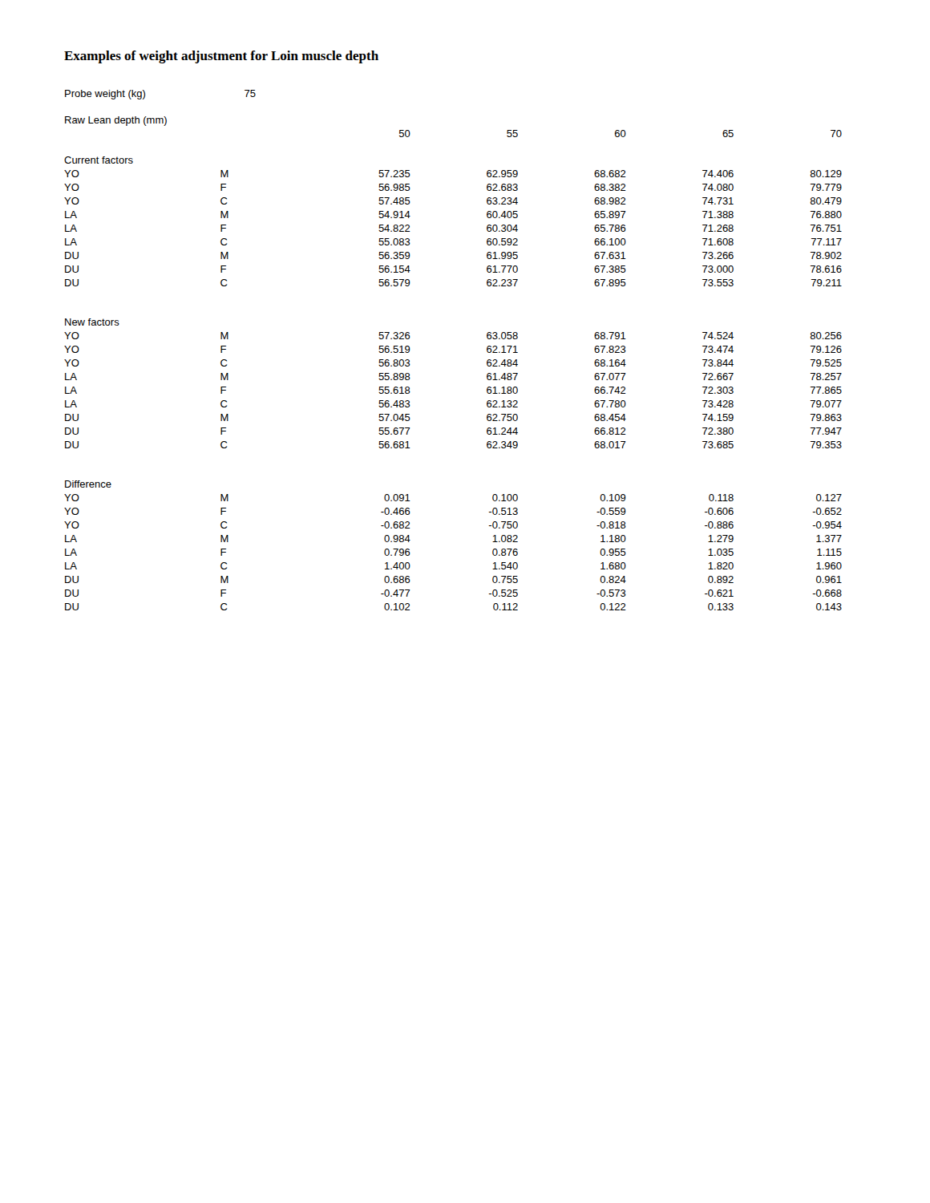Examples of weight adjustment for Loin muscle depth
| Probe weight (kg) | 75 | | | | |
| Raw Lean depth (mm) | | | | | | |
| | | 50 | 55 | 60 | 65 | 70 |
| Current factors | | | | | | |
| YO | M | 57.235 | 62.959 | 68.682 | 74.406 | 80.129 |
| YO | F | 56.985 | 62.683 | 68.382 | 74.080 | 79.779 |
| YO | C | 57.485 | 63.234 | 68.982 | 74.731 | 80.479 |
| LA | M | 54.914 | 60.405 | 65.897 | 71.388 | 76.880 |
| LA | F | 54.822 | 60.304 | 65.786 | 71.268 | 76.751 |
| LA | C | 55.083 | 60.592 | 66.100 | 71.608 | 77.117 |
| DU | M | 56.359 | 61.995 | 67.631 | 73.266 | 78.902 |
| DU | F | 56.154 | 61.770 | 67.385 | 73.000 | 78.616 |
| DU | C | 56.579 | 62.237 | 67.895 | 73.553 | 79.211 |
| New factors | | | | | | |
| YO | M | 57.326 | 63.058 | 68.791 | 74.524 | 80.256 |
| YO | F | 56.519 | 62.171 | 67.823 | 73.474 | 79.126 |
| YO | C | 56.803 | 62.484 | 68.164 | 73.844 | 79.525 |
| LA | M | 55.898 | 61.487 | 67.077 | 72.667 | 78.257 |
| LA | F | 55.618 | 61.180 | 66.742 | 72.303 | 77.865 |
| LA | C | 56.483 | 62.132 | 67.780 | 73.428 | 79.077 |
| DU | M | 57.045 | 62.750 | 68.454 | 74.159 | 79.863 |
| DU | F | 55.677 | 61.244 | 66.812 | 72.380 | 77.947 |
| DU | C | 56.681 | 62.349 | 68.017 | 73.685 | 79.353 |
| Difference | | | | | | |
| YO | M | 0.091 | 0.100 | 0.109 | 0.118 | 0.127 |
| YO | F | -0.466 | -0.513 | -0.559 | -0.606 | -0.652 |
| YO | C | -0.682 | -0.750 | -0.818 | -0.886 | -0.954 |
| LA | M | 0.984 | 1.082 | 1.180 | 1.279 | 1.377 |
| LA | F | 0.796 | 0.876 | 0.955 | 1.035 | 1.115 |
| LA | C | 1.400 | 1.540 | 1.680 | 1.820 | 1.960 |
| DU | M | 0.686 | 0.755 | 0.824 | 0.892 | 0.961 |
| DU | F | -0.477 | -0.525 | -0.573 | -0.621 | -0.668 |
| DU | C | 0.102 | 0.112 | 0.122 | 0.133 | 0.143 |